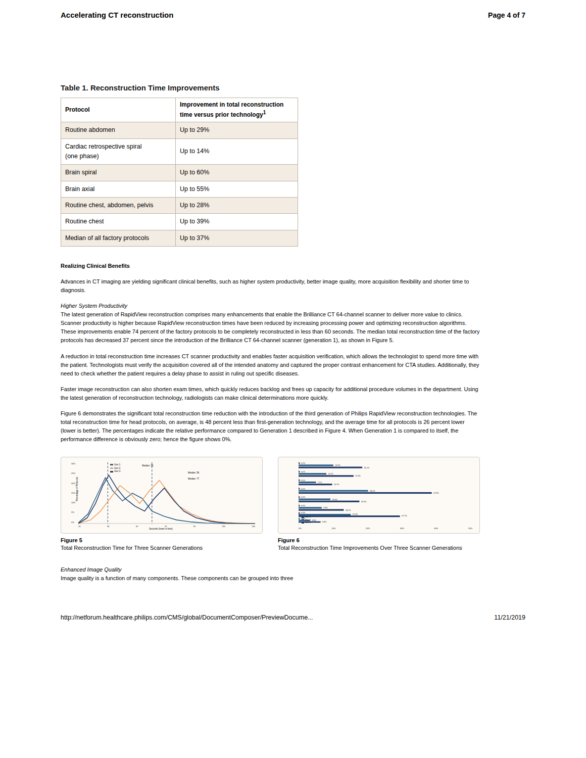Accelerating CT reconstruction
Page 4 of 7
Table 1. Reconstruction Time Improvements
| Protocol | Improvement in total reconstruction time versus prior technology 1 |
| --- | --- |
| Routine abdomen | Up to 29% |
| Cardiac retrospective spiral (one phase) | Up to 14% |
| Brain spiral | Up to 60% |
| Brain axial | Up to 55% |
| Routine chest, abdomen, pelvis | Up to 28% |
| Routine chest | Up to 39% |
| Median of all factory protocols | Up to 37% |
Realizing Clinical Benefits
Advances in CT imaging are yielding significant clinical benefits, such as higher system productivity, better image quality, more acquisition flexibility and shorter time to diagnosis.
Higher System Productivity
The latest generation of RapidView reconstruction comprises many enhancements that enable the Brilliance CT 64-channel scanner to deliver more value to clinics. Scanner productivity is higher because RapidView reconstruction times have been reduced by increasing processing power and optimizing reconstruction algorithms. These improvements enable 74 percent of the factory protocols to be completely reconstructed in less than 60 seconds. The median total reconstruction time of the factory protocols has decreased 37 percent since the introduction of the Brilliance CT 64-channel scanner (generation 1), as shown in Figure 5.
A reduction in total reconstruction time increases CT scanner productivity and enables faster acquisition verification, which allows the technologist to spend more time with the patient. Technologists must verify the acquisition covered all of the intended anatomy and captured the proper contrast enhancement for CTA studies. Additionally, they need to check whether the patient requires a delay phase to assist in ruling out specific diseases.
Faster image reconstruction can also shorten exam times, which quickly reduces backlog and frees up capacity for additional procedure volumes in the department. Using the latest generation of reconstruction technology, radiologists can make clinical determinations more quickly.
Figure 6 demonstrates the significant total reconstruction time reduction with the introduction of the third generation of Philips RapidView reconstruction technologies. The total reconstruction time for head protocols, on average, is 48 percent less than first-generation technology, and the average time for all protocols is 26 percent lower (lower is better). The percentages indicate the relative performance compared to Generation 1 described in Figure 4. When Generation 1 is compared to itself, the performance difference is obviously zero; hence the figure shows 0%.
Gen 1 Gen 2 Gen 3
Median: 38
Median: 56
Median: 77
Percentage of Protocols
Seconds (lower is best)
30% 25% 20% 15% 10% 5% 0%
1030507090110130
Figure 5 Total Reconstruction Time for Three Scanner Generations
All Abdomen Cardiac Head CTA Orthopedic Pediatric Spine Thorax 0.0% 14.5% 26.1% 0.0% 11.2% 22.4% 0.0% 7.1% 13.7% 0.0% 28.4% 47.9% 0.0% 13.0% 24.4% 0.0% 9.4% 18.7% 0.0% 21.3% 37.7% 0.0% 4.8% 9.4%
0% 10% 20% 30% 40% 50%
Gen 1
Gen 2
Gen 3
Figure 6 Total Reconstruction Time Improvements Over Three Scanner Generations
Enhanced Image Quality
Image quality is a function of many components. These components can be grouped into three
http://netforum.healthcare.philips.com/CMS/global/DocumentComposer/PreviewDocume...
11/21/2019